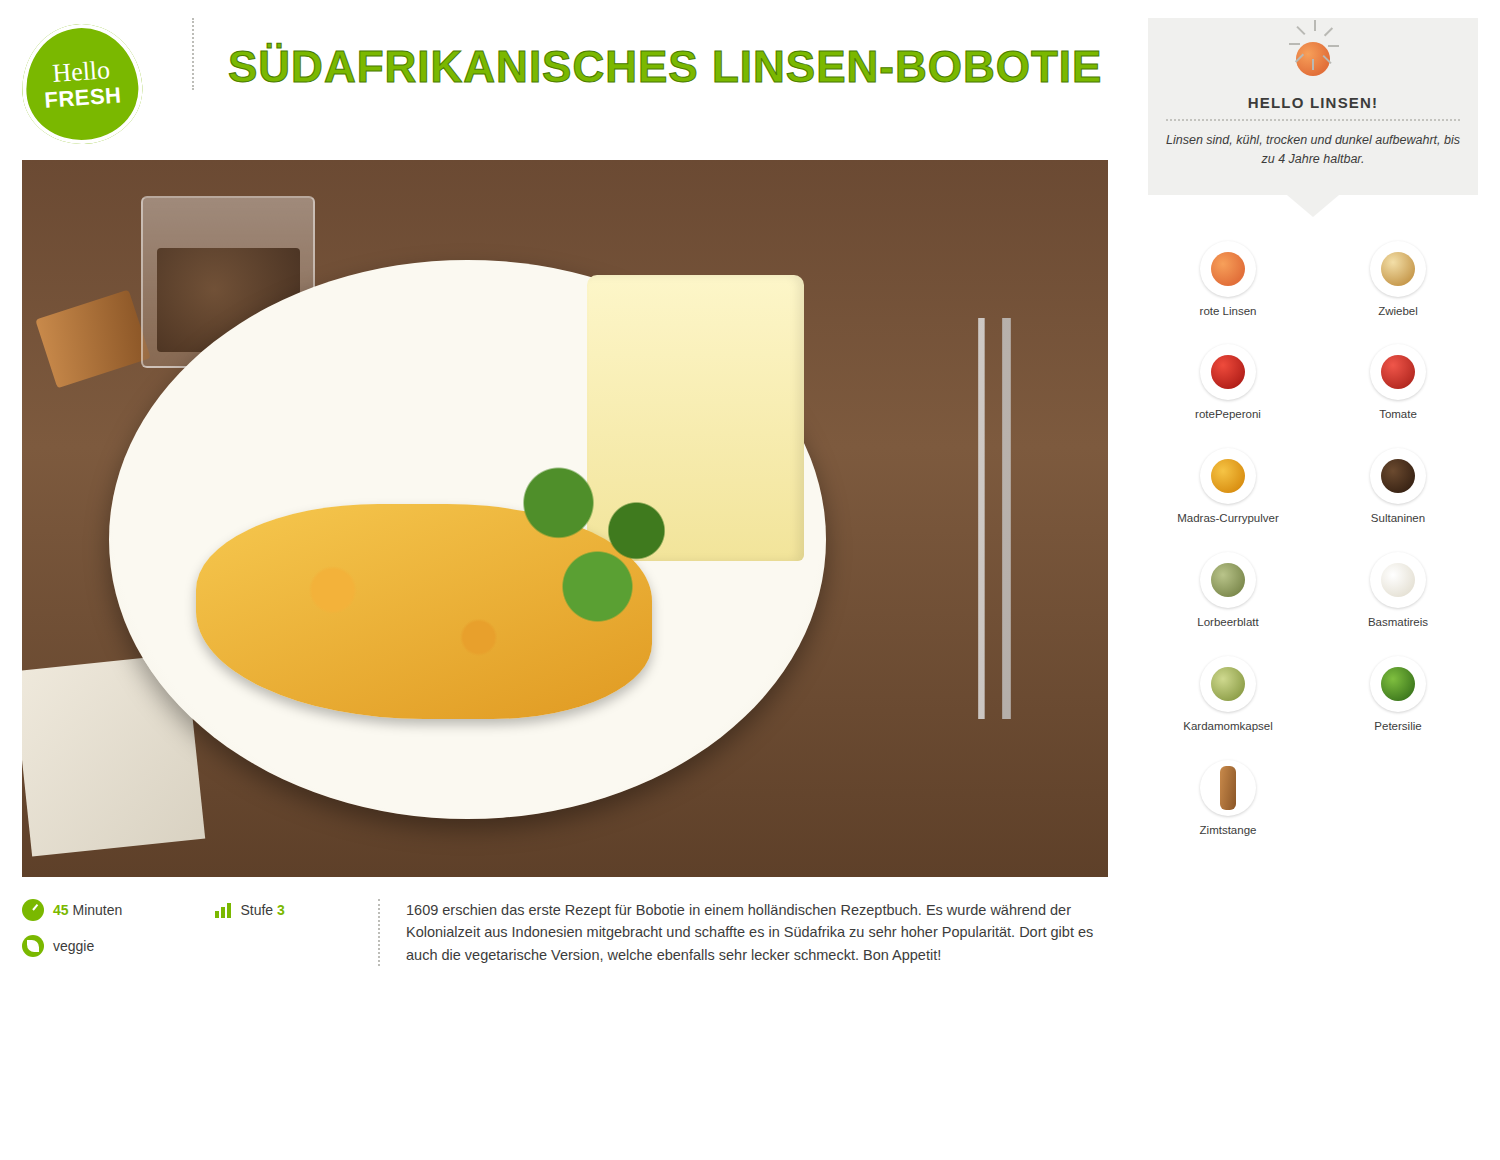Hello Fresh
Südafrikanisches Linsen-Bobotie
45 Minuten
Stufe 3
veggie
1609 erschien das erste Rezept für Bobotie in einem holländischen Rezeptbuch. Es wurde während der Kolonialzeit aus Indonesien mitgebracht und schaffte es in Südafrika zu sehr hoher Popularität. Dort gibt es auch die vegetarische Version, welche ebenfalls sehr lecker schmeckt. Bon Appetit!
Hello Linsen!
Linsen sind, kühl, trocken und dunkel aufbewahrt, bis zu 4 Jahre haltbar.
rote Linsen
Zwiebel
rotePeperoni
Tomate
Madras-Currypulver
Sultaninen
Lorbeerblatt
Basmatireis
Kardamomkapsel
Petersilie
Zimtstange